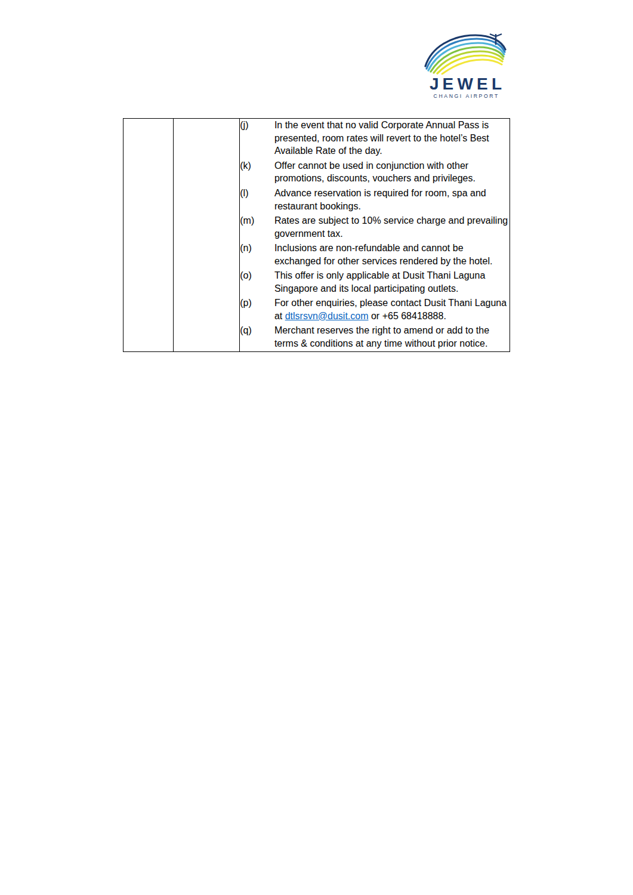JEWEL
CHANGI AIRPORT
| | | (j) In the event that no valid Corporate Annual Pass is presented, room rates will revert to the hotel’s Best Available Rate of the day. (k) Offer cannot be used in conjunction with other promotions, discounts, vouchers and privileges. (l) Advance reservation is required for room, spa and restaurant bookings. (m) Rates are subject to 10% service charge and prevailing government tax. (n) Inclusions are non-refundable and cannot be exchanged for other services rendered by the hotel. (o) This offer is only applicable at Dusit Thani Laguna Singapore and its local participating outlets. (p) For other enquiries, please contact Dusit Thani Laguna at dtlsrsvn@dusit.com or +65 68418888. (q) Merchant reserves the right to amend or add to the terms & conditions at any time without prior notice. |